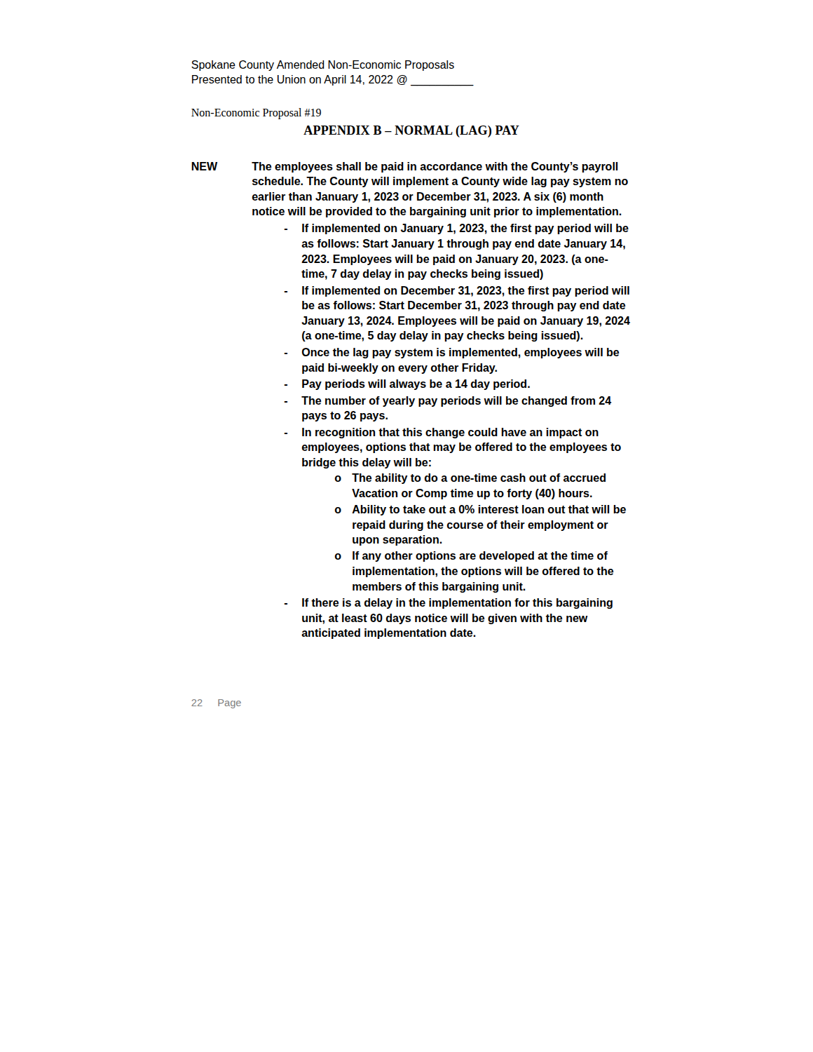Spokane County Amended Non-Economic Proposals
Presented to the Union on April 14, 2022 @ __________
Non-Economic Proposal #19
APPENDIX B – NORMAL (LAG) PAY
NEW
The employees shall be paid in accordance with the County’s payroll schedule. The County will implement a County wide lag pay system no earlier than January 1, 2023 or December 31, 2023. A six (6) month notice will be provided to the bargaining unit prior to implementation.
If implemented on January 1, 2023, the first pay period will be as follows: Start January 1 through pay end date January 14, 2023. Employees will be paid on January 20, 2023. (a one-time, 7 day delay in pay checks being issued)
If implemented on December 31, 2023, the first pay period will be as follows: Start December 31, 2023 through pay end date January 13, 2024. Employees will be paid on January 19, 2024 (a one-time, 5 day delay in pay checks being issued).
Once the lag pay system is implemented, employees will be paid bi-weekly on every other Friday.
Pay periods will always be a 14 day period.
The number of yearly pay periods will be changed from 24 pays to 26 pays.
In recognition that this change could have an impact on employees, options that may be offered to the employees to bridge this delay will be:
The ability to do a one-time cash out of accrued Vacation or Comp time up to forty (40) hours.
Ability to take out a 0% interest loan out that will be repaid during the course of their employment or upon separation.
If any other options are developed at the time of implementation, the options will be offered to the members of this bargaining unit.
If there is a delay in the implementation for this bargaining unit, at least 60 days notice will be given with the new anticipated implementation date.
22 Page